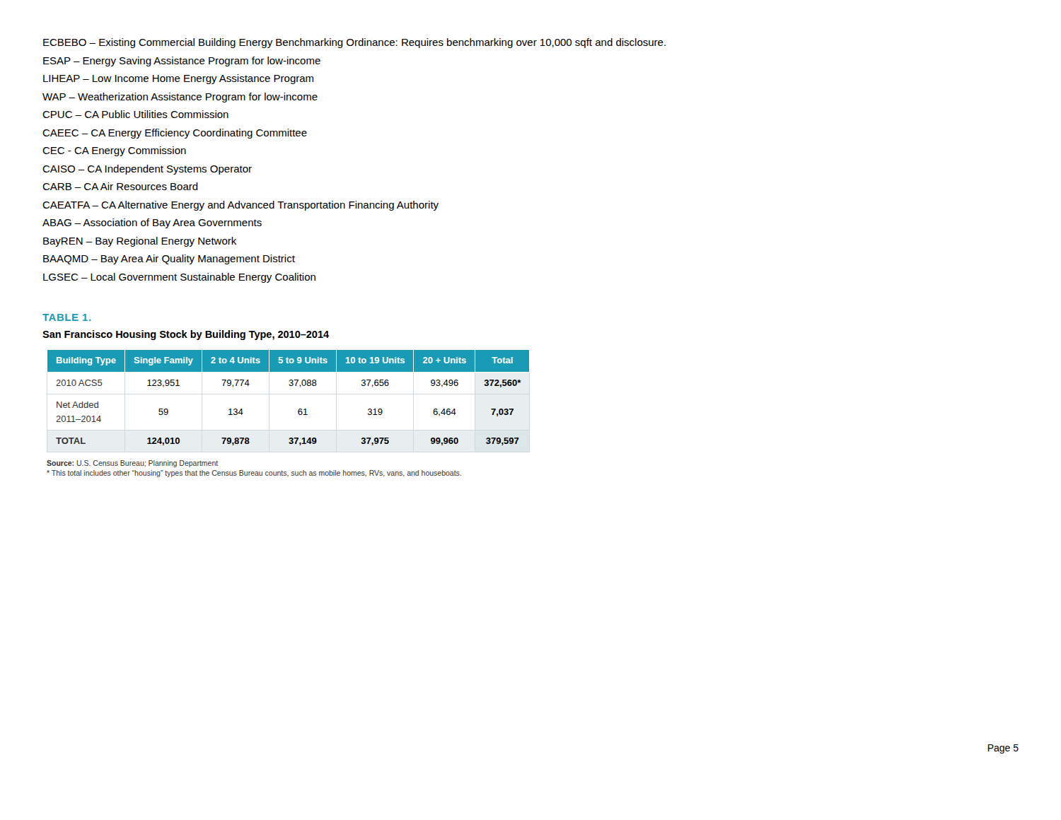ECBEBO – Existing Commercial Building Energy Benchmarking Ordinance: Requires benchmarking over 10,000 sqft and disclosure.
ESAP – Energy Saving Assistance Program for low-income
LIHEAP – Low Income Home Energy Assistance Program
WAP – Weatherization Assistance Program for low-income
CPUC – CA Public Utilities Commission
CAEEC – CA Energy Efficiency Coordinating Committee
CEC - CA Energy Commission
CAISO – CA Independent Systems Operator
CARB – CA Air Resources Board
CAEATFA – CA Alternative Energy and Advanced Transportation Financing Authority
ABAG – Association of Bay Area Governments
BayREN – Bay Regional Energy Network
BAAQMD – Bay Area Air Quality Management District
LGSEC – Local Government Sustainable Energy Coalition
TABLE 1.
San Francisco Housing Stock by Building Type, 2010–2014
| Building Type | Single Family | 2 to 4 Units | 5 to 9 Units | 10 to 19 Units | 20 + Units | Total |
| --- | --- | --- | --- | --- | --- | --- |
| 2010 ACS5 | 123,951 | 79,774 | 37,088 | 37,656 | 93,496 | 372,560* |
| Net Added 2011–2014 | 59 | 134 | 61 | 319 | 6,464 | 7,037 |
| TOTAL | 124,010 | 79,878 | 37,149 | 37,975 | 99,960 | 379,597 |
Source: U.S. Census Bureau; Planning Department
* This total includes other “housing” types that the Census Bureau counts, such as mobile homes, RVs, vans, and houseboats.
Page 5